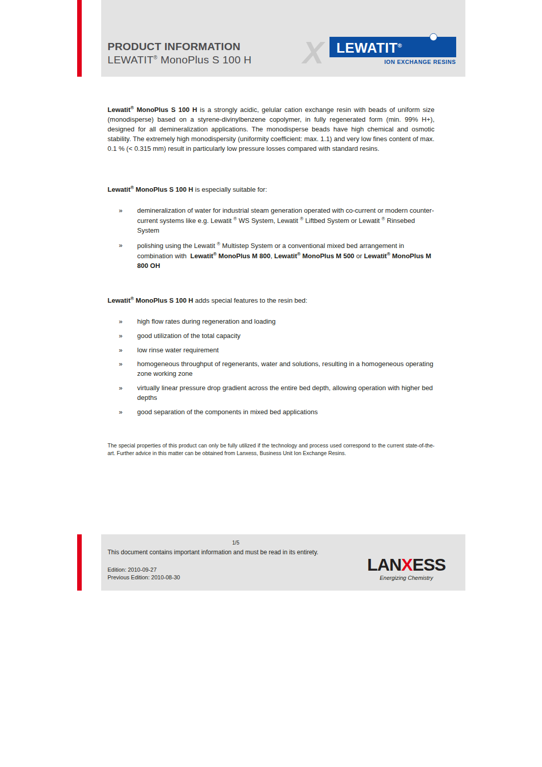PRODUCT INFORMATION
LEWATIT® MonoPlus S 100 H
X
LEWATIT®
ION EXCHANGE RESINS
Lewatit® MonoPlus S 100 H is a strongly acidic, gelular cation exchange resin with beads of uniform size (monodisperse) based on a styrene-divinylbenzene copolymer, in fully regenerated form (min. 99% H+), designed for all demineralization applications. The monodisperse beads have high chemical and osmotic stability. The extremely high monodispersity (uniformity coefficient: max. 1.1) and very low fines content of max. 0.1 % (< 0.315 mm) result in particularly low pressure losses compared with standard resins.
Lewatit® MonoPlus S 100 H is especially suitable for:
demineralization of water for industrial steam generation operated with co-current or modern counter-current systems like e.g. Lewatit ® WS System, Lewatit ® Liftbed System or Lewatit ® Rinsebed System
polishing using the Lewatit ® Multistep System or a conventional mixed bed arrangement in combination with Lewatit® MonoPlus M 800, Lewatit® MonoPlus M 500 or Lewatit® MonoPlus M 800 OH
Lewatit® MonoPlus S 100 H adds special features to the resin bed:
high flow rates during regeneration and loading
good utilization of the total capacity
low rinse water requirement
homogeneous throughput of regenerants, water and solutions, resulting in a homogeneous operating zone working zone
virtually linear pressure drop gradient across the entire bed depth, allowing operation with higher bed depths
good separation of the components in mixed bed applications
The special properties of this product can only be fully utilized if the technology and process used correspond to the current state-of-the-art. Further advice in this matter can be obtained from Lanxess, Business Unit Ion Exchange Resins.
1/5
This document contains important information and must be read in its entirety.
Edition: 2010-09-27
Previous Edition: 2010-08-30
LANXESS
Energizing Chemistry